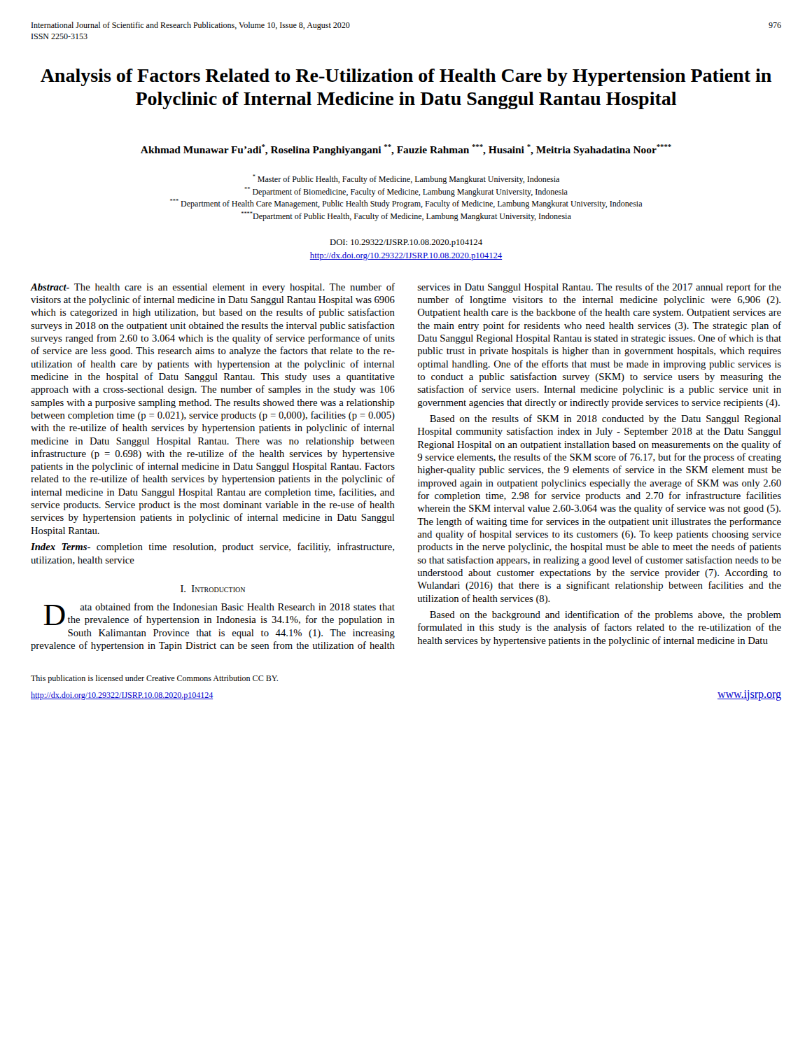International Journal of Scientific and Research Publications, Volume 10, Issue 8, August 2020
ISSN 2250-3153
976
Analysis of Factors Related to Re-Utilization of Health Care by Hypertension Patient in Polyclinic of Internal Medicine in Datu Sanggul Rantau Hospital
Akhmad Munawar Fu’adi*, Roselina Panghiyangani **, Fauzie Rahman ***, Husaini *, Meitria Syahadatina Noor****
* Master of Public Health, Faculty of Medicine, Lambung Mangkurat University, Indonesia
** Department of Biomedicine, Faculty of Medicine, Lambung Mangkurat University, Indonesia
*** Department of Health Care Management, Public Health Study Program, Faculty of Medicine, Lambung Mangkurat University, Indonesia
****Department of Public Health, Faculty of Medicine, Lambung Mangkurat University, Indonesia
DOI: 10.29322/IJSRP.10.08.2020.p104124
http://dx.doi.org/10.29322/IJSRP.10.08.2020.p104124
Abstract- The health care is an essential element in every hospital. The number of visitors at the polyclinic of internal medicine in Datu Sanggul Rantau Hospital was 6906 which is categorized in high utilization, but based on the results of public satisfaction surveys in 2018 on the outpatient unit obtained the results the interval public satisfaction surveys ranged from 2.60 to 3.064 which is the quality of service performance of units of service are less good. This research aims to analyze the factors that relate to the re-utilization of health care by patients with hypertension at the polyclinic of internal medicine in the hospital of Datu Sanggul Rantau. This study uses a quantitative approach with a cross-sectional design. The number of samples in the study was 106 samples with a purposive sampling method. The results showed there was a relationship between completion time (p = 0.021), service products (p = 0,000), facilities (p = 0.005) with the re-utilize of health services by hypertension patients in polyclinic of internal medicine in Datu Sanggul Hospital Rantau. There was no relationship between infrastructure (p = 0.698) with the re-utilize of the health services by hypertensive patients in the polyclinic of internal medicine in Datu Sanggul Hospital Rantau. Factors related to the re-utilize of health services by hypertension patients in the polyclinic of internal medicine in Datu Sanggul Hospital Rantau are completion time, facilities, and service products. Service product is the most dominant variable in the re-use of health services by hypertension patients in polyclinic of internal medicine in Datu Sanggul Hospital Rantau.
Index Terms- completion time resolution, product service, facilitiy, infrastructure, utilization, health service
I. Introduction
Data obtained from the Indonesian Basic Health Research in 2018 states that the prevalence of hypertension in Indonesia is 34.1%, for the population in South Kalimantan Province that is equal to 44.1% (1). The increasing prevalence of hypertension in Tapin District can be seen from the utilization of health services in Datu Sanggul Hospital Rantau. The results of the 2017 annual report for the number of longtime visitors to the internal medicine polyclinic were 6,906 (2). Outpatient health care is the backbone of the health care system. Outpatient services are the main entry point for residents who need health services (3). The strategic plan of Datu Sanggul Regional Hospital Rantau is stated in strategic issues. One of which is that public trust in private hospitals is higher than in government hospitals, which requires optimal handling. One of the efforts that must be made in improving public services is to conduct a public satisfaction survey (SKM) to service users by measuring the satisfaction of service users. Internal medicine polyclinic is a public service unit in government agencies that directly or indirectly provide services to service recipients (4).
Based on the results of SKM in 2018 conducted by the Datu Sanggul Regional Hospital community satisfaction index in July - September 2018 at the Datu Sanggul Regional Hospital on an outpatient installation based on measurements on the quality of 9 service elements, the results of the SKM score of 76.17, but for the process of creating higher-quality public services, the 9 elements of service in the SKM element must be improved again in outpatient polyclinics especially the average of SKM was only 2.60 for completion time, 2.98 for service products and 2.70 for infrastructure facilities wherein the SKM interval value 2.60-3.064 was the quality of service was not good (5). The length of waiting time for services in the outpatient unit illustrates the performance and quality of hospital services to its customers (6). To keep patients choosing service products in the nerve polyclinic, the hospital must be able to meet the needs of patients so that satisfaction appears, in realizing a good level of customer satisfaction needs to be understood about customer expectations by the service provider (7). According to Wulandari (2016) that there is a significant relationship between facilities and the utilization of health services (8).
Based on the background and identification of the problems above, the problem formulated in this study is the analysis of factors related to the re-utilization of the health services by hypertensive patients in the polyclinic of internal medicine in Datu
This publication is licensed under Creative Commons Attribution CC BY.
http://dx.doi.org/10.29322/IJSRP.10.08.2020.p104124 www.ijsrp.org